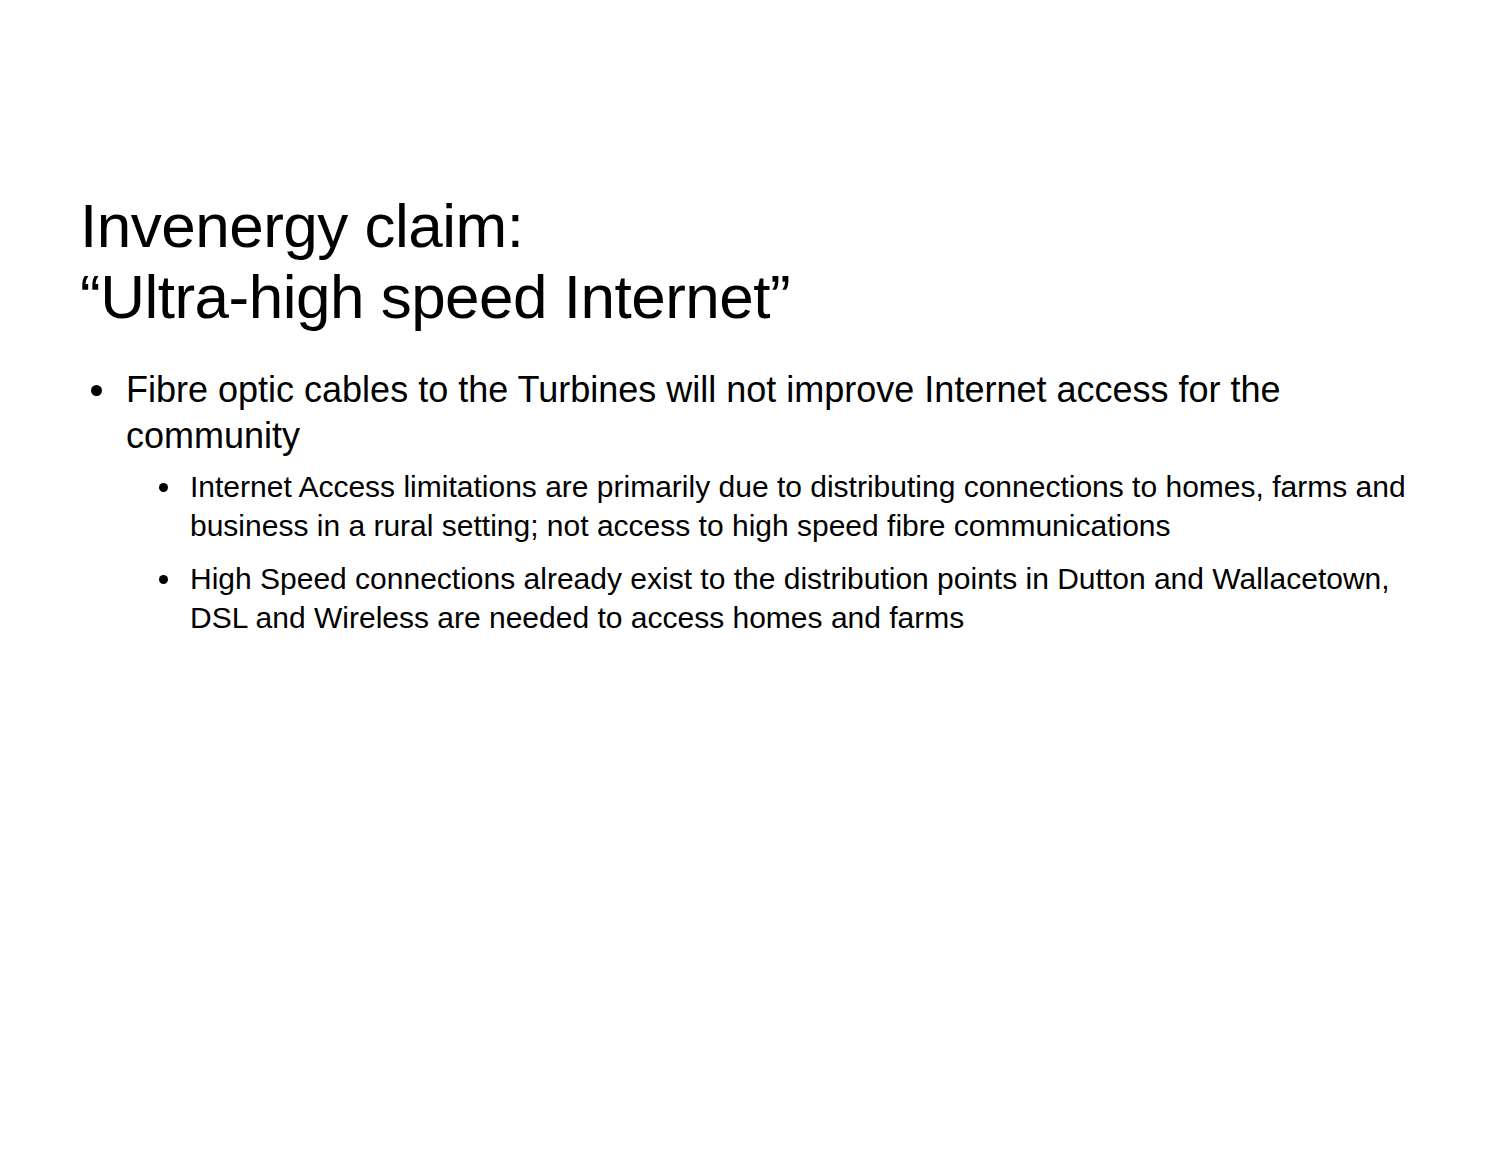Invenergy claim:
“Ultra-high speed Internet”
Fibre optic cables to the Turbines will not improve Internet access for the community
Internet Access limitations are primarily due to distributing connections to homes, farms and business in a rural setting; not access to high speed fibre communications
High Speed connections already exist to the distribution points in Dutton and Wallacetown, DSL and Wireless are needed to access homes and farms